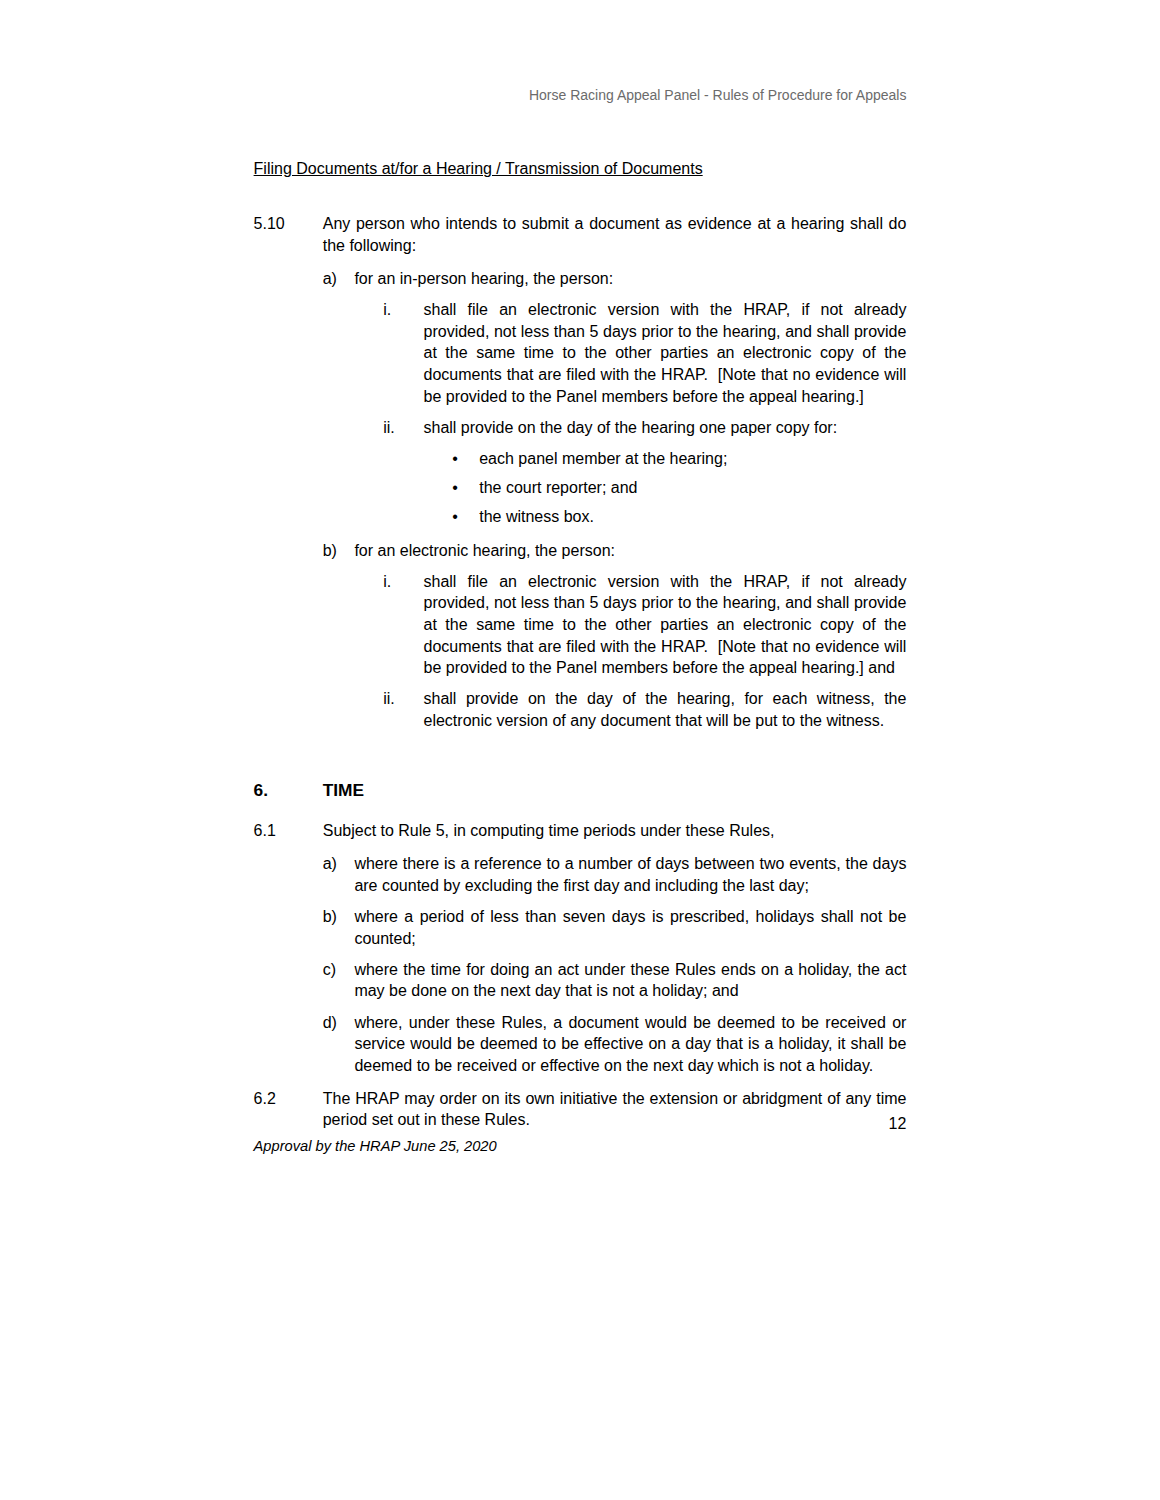Horse Racing Appeal Panel - Rules of Procedure for Appeals
Filing Documents at/for a Hearing / Transmission of Documents
5.10
Any person who intends to submit a document as evidence at a hearing shall do the following:
a)
for an in-person hearing, the person:
i.
shall file an electronic version with the HRAP, if not already provided, not less than 5 days prior to the hearing, and shall provide at the same time to the other parties an electronic copy of the documents that are filed with the HRAP. [Note that no evidence will be provided to the Panel members before the appeal hearing.]
ii.
shall provide on the day of the hearing one paper copy for:
each panel member at the hearing;
the court reporter; and
the witness box.
b)
for an electronic hearing, the person:
i.
shall file an electronic version with the HRAP, if not already provided, not less than 5 days prior to the hearing, and shall provide at the same time to the other parties an electronic copy of the documents that are filed with the HRAP. [Note that no evidence will be provided to the Panel members before the appeal hearing.] and
ii.
shall provide on the day of the hearing, for each witness, the electronic version of any document that will be put to the witness.
6. TIME
6.1
Subject to Rule 5, in computing time periods under these Rules,
a)
where there is a reference to a number of days between two events, the days are counted by excluding the first day and including the last day;
b)
where a period of less than seven days is prescribed, holidays shall not be counted;
c)
where the time for doing an act under these Rules ends on a holiday, the act may be done on the next day that is not a holiday; and
d)
where, under these Rules, a document would be deemed to be received or service would be deemed to be effective on a day that is a holiday, it shall be deemed to be received or effective on the next day which is not a holiday.
6.2
The HRAP may order on its own initiative the extension or abridgment of any time period set out in these Rules.
12
Approval by the HRAP June 25, 2020